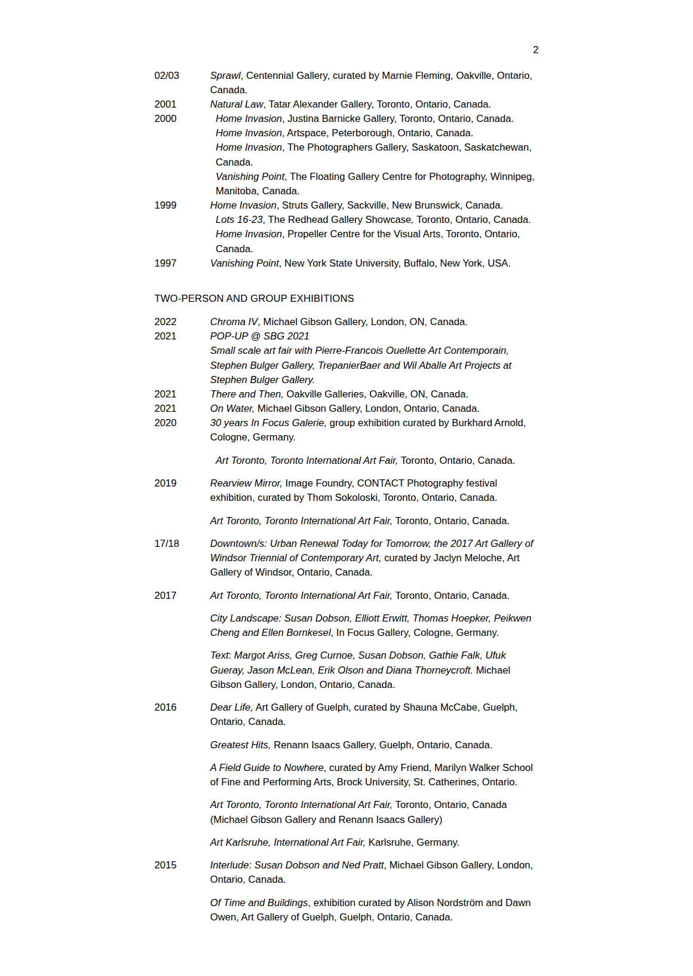2
| 02/03 | Sprawl , Centennial Gallery, curated by Marnie Fleming, Oakville, Ontario, Canada. |
| 2001 | Natural Law , Tatar Alexander Gallery, Toronto, Ontario, Canada. |
| 2000 | Home Invasion , Justina Barnicke Gallery, Toronto, Ontario, Canada. Home Invasion , Artspace, Peterborough, Ontario, Canada. Home Invasion , The Photographers Gallery, Saskatoon, Saskatchewan, Canada. Vanishing Point , The Floating Gallery Centre for Photography, Winnipeg, Manitoba, Canada. |
| 1999 | Home Invasion , Struts Gallery, Sackville, New Brunswick, Canada. Lots 16-23 , The Redhead Gallery Showcase , Toronto, Ontario, Canada. Home Invasion , Propeller Centre for the Visual Arts, Toronto, Ontario, Canada. |
| 1997 | Vanishing Point , New York State University, Buffalo, New York, USA. |
TWO-PERSON AND GROUP EXHIBITIONS
| 2022 | Chroma IV , Michael Gibson Gallery, London, ON, Canada. |
| 2021 | POP-UP @ SBG 2021 Small scale art fair with Pierre-Francois Ouellette Art Contemporain, Stephen Bulger Gallery, TrepanierBaer and Wil Aballe Art Projects at Stephen Bulger Gallery. |
| 2021 | There and Then, Oakville Galleries, Oakville, ON, Canada. |
| 2021 | On Water, Michael Gibson Gallery, London, Ontario, Canada. |
| 2020 | 30 years In Focus Galerie, group exhibition curated by Burkhard Arnold, Cologne, Germany. Art Toronto, Toronto International Art Fair, Toronto, Ontario, Canada. |
| 2019 | Rearview Mirror, Image Foundry, CONTACT Photography festival exhibition, curated by Thom Sokoloski, Toronto, Ontario, Canada. Art Toronto, Toronto International Art Fair, Toronto, Ontario, Canada. |
| 17/18 | Downtown/s: Urban Renewal Today for Tomorrow, the 2017 Art Gallery of Windsor Triennial of Contemporary Art, curated by Jaclyn Meloche, Art Gallery of Windsor, Ontario, Canada. |
| 2017 | Art Toronto, Toronto International Art Fair, Toronto, Ontario, Canada. City Landscape: Susan Dobson, Elliott Erwitt, Thomas Hoepker, Peikwen Cheng and Ellen Bornkesel , In Focus Gallery, Cologne, Germany. Text : Margot Ariss, Greg Curnoe, Susan Dobson, Gathie Falk, Ufuk Gueray, Jason McLean, Erik Olson and Diana Thorneycroft. Michael Gibson Gallery, London, Ontario, Canada. |
| 2016 | Dear Life, Art Gallery of Guelph, curated by Shauna McCabe, Guelph, Ontario, Canada. Greatest Hits, Renann Isaacs Gallery, Guelph, Ontario, Canada. A Field Guide to Nowhere , curated by Amy Friend, Marilyn Walker School of Fine and Performing Arts, Brock University, St. Catherines, Ontario. Art Toronto, Toronto International Art Fair, Toronto, Ontario, Canada (Michael Gibson Gallery and Renann Isaacs Gallery) Art Karlsruhe, International Art Fair, Karlsruhe, Germany. |
| 2015 | Interlude : Susan Dobson and Ned Pratt , Michael Gibson Gallery, London, Ontario, Canada. Of Time and Buildings , exhibition curated by Alison Nordström and Dawn Owen, Art Gallery of Guelph, Guelph, Ontario, Canada. |